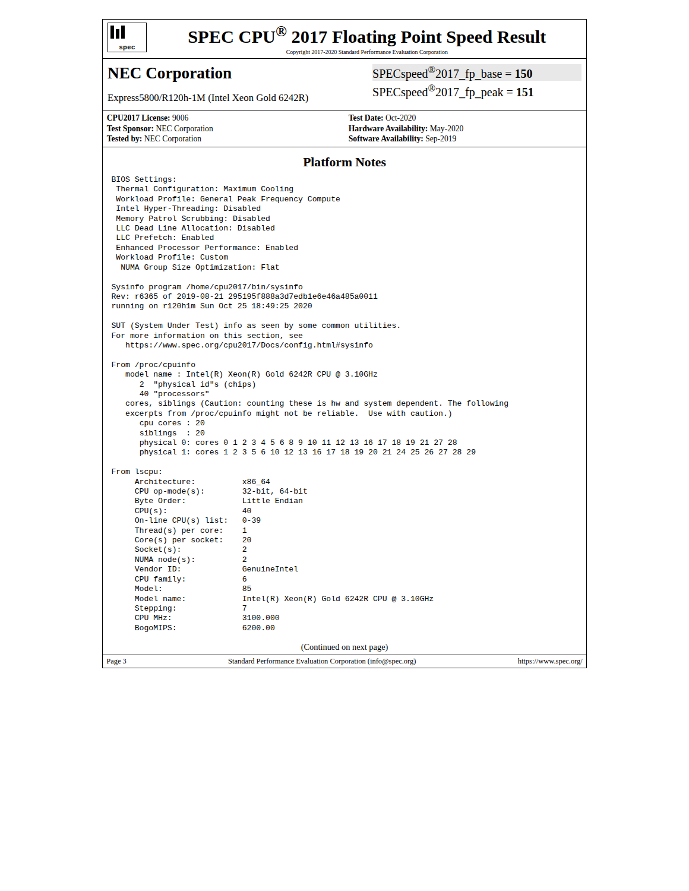spec
SPEC CPU® 2017 Floating Point Speed Result
Copyright 2017-2020 Standard Performance Evaluation Corporation
NEC Corporation
Express5800/R120h-1M (Intel Xeon Gold 6242R)
SPECspeed®2017_fp_base = 150
SPECspeed®2017_fp_peak = 151
CPU2017 License: 9006
Test Sponsor: NEC Corporation
Tested by: NEC Corporation
Test Date: Oct-2020
Hardware Availability: May-2020
Software Availability: Sep-2019
Platform Notes
 BIOS Settings:
  Thermal Configuration: Maximum Cooling
  Workload Profile: General Peak Frequency Compute
  Intel Hyper-Threading: Disabled
  Memory Patrol Scrubbing: Disabled
  LLC Dead Line Allocation: Disabled
  LLC Prefetch: Enabled
  Enhanced Processor Performance: Enabled
  Workload Profile: Custom
   NUMA Group Size Optimization: Flat

 Sysinfo program /home/cpu2017/bin/sysinfo
 Rev: r6365 of 2019-08-21 295195f888a3d7edb1e6e46a485a0011
 running on r120h1m Sun Oct 25 18:49:25 2020

 SUT (System Under Test) info as seen by some common utilities.
 For more information on this section, see
    https://www.spec.org/cpu2017/Docs/config.html#sysinfo

 From /proc/cpuinfo
    model name : Intel(R) Xeon(R) Gold 6242R CPU @ 3.10GHz
       2  "physical id"s (chips)
       40 "processors"
    cores, siblings (Caution: counting these is hw and system dependent. The following
    excerpts from /proc/cpuinfo might not be reliable.  Use with caution.)
       cpu cores : 20
       siblings  : 20
       physical 0: cores 0 1 2 3 4 5 6 8 9 10 11 12 13 16 17 18 19 21 27 28
       physical 1: cores 1 2 3 5 6 10 12 13 16 17 18 19 20 21 24 25 26 27 28 29

 From lscpu:
      Architecture:          x86_64
      CPU op-mode(s):        32-bit, 64-bit
      Byte Order:            Little Endian
      CPU(s):                40
      On-line CPU(s) list:   0-39
      Thread(s) per core:    1
      Core(s) per socket:    20
      Socket(s):             2
      NUMA node(s):          2
      Vendor ID:             GenuineIntel
      CPU family:            6
      Model:                 85
      Model name:            Intel(R) Xeon(R) Gold 6242R CPU @ 3.10GHz
      Stepping:              7
      CPU MHz:               3100.000
      BogoMIPS:              6200.00
(Continued on next page)
Page 3
Standard Performance Evaluation Corporation (info@spec.org)
https://www.spec.org/